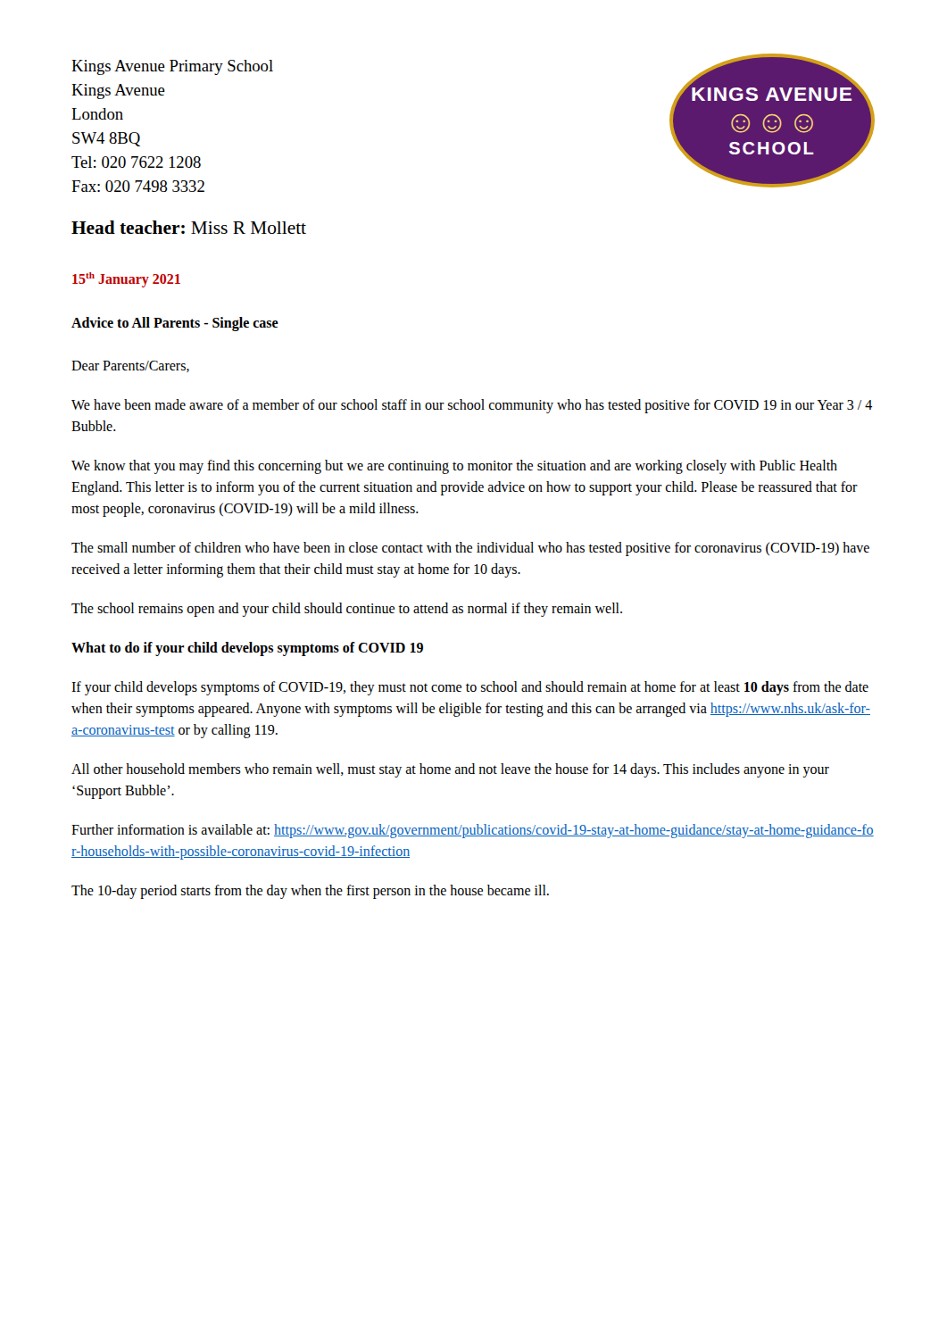Kings Avenue Primary School
Kings Avenue
London
SW4 8BQ
Tel: 020 7622 1208
Fax: 020 7498 3332
KINGS AVENUE
☺☺☺
SCHOOL
Head teacher: Miss R Mollett
15th January 2021
Advice to All Parents - Single case
Dear Parents/Carers,
We have been made aware of a member of our school staff in our school community who has tested positive for COVID 19 in our Year 3 / 4 Bubble.
We know that you may find this concerning but we are continuing to monitor the situation and are working closely with Public Health England. This letter is to inform you of the current situation and provide advice on how to support your child. Please be reassured that for most people, coronavirus (COVID-19) will be a mild illness.
The small number of children who have been in close contact with the individual who has tested positive for coronavirus (COVID-19) have received a letter informing them that their child must stay at home for 10 days.
The school remains open and your child should continue to attend as normal if they remain well.
What to do if your child develops symptoms of COVID 19
If your child develops symptoms of COVID-19, they must not come to school and should remain at home for at least 10 days from the date when their symptoms appeared. Anyone with symptoms will be eligible for testing and this can be arranged via https://www.nhs.uk/ask-for-a-coronavirus-test or by calling 119.
All other household members who remain well, must stay at home and not leave the house for 14 days. This includes anyone in your ‘Support Bubble’.
Further information is available at: https://www.gov.uk/government/publications/covid-19-stay-at-home-guidance/stay-at-home-guidance-for-households-with-possible-coronavirus-covid-19-infection
The 10-day period starts from the day when the first person in the house became ill.